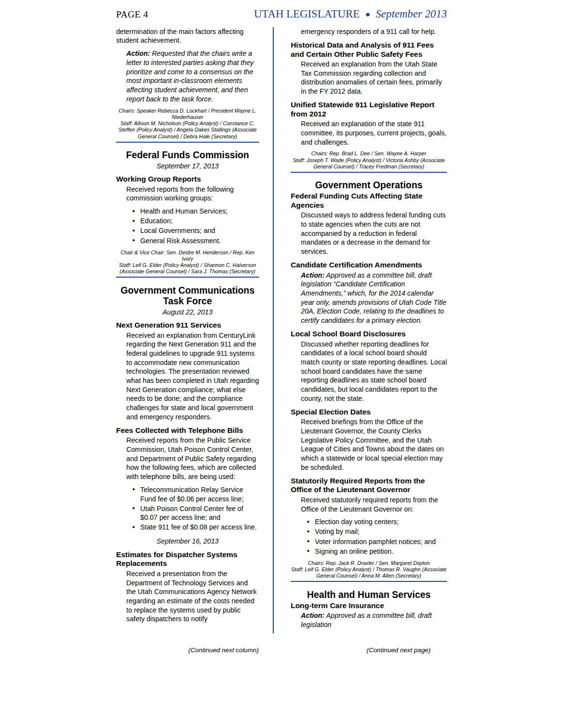PAGE 4
UTAH LEGISLATURE ● September 2013
determination of the main factors affecting student achievement.
Action: Requested that the chairs write a letter to interested parties asking that they prioritize and come to a consensus on the most important in-classroom elements affecting student achievement, and then report back to the task force.
Chairs: Speaker Rebecca D. Lockhart / President Wayne L. Niederhauser
Staff: Allison M. Nicholson (Policy Analyst) / Constance C. Steffen (Policy Analyst) / Angela Oakes Stallings (Associate General Counsel) / Debra Hale (Secretary)
Federal Funds Commission
September 17, 2013
Working Group Reports
Received reports from the following commission working groups:
Health and Human Services;
Education;
Local Governments; and
General Risk Assessment.
Chair & Vice Chair: Sen. Deidre M. Henderson / Rep. Ken Ivory
Staff: Leif G. Elder (Policy Analyst) / Shannon C. Halverson (Associate General Counsel) / Sara J. Thomas (Secretary)
Government Communications Task Force
August 22, 2013
Next Generation 911 Services
Received an explanation from CenturyLink regarding the Next Generation 911 and the federal guidelines to upgrade 911 systems to accommodate new communication technologies. The presentation reviewed what has been completed in Utah regarding Next Generation compliance; what else needs to be done; and the compliance challenges for state and local government and emergency responders.
Fees Collected with Telephone Bills
Received reports from the Public Service Commission, Utah Poison Control Center, and Department of Public Safety regarding how the following fees, which are collected with telephone bills, are being used:
Telecommunication Relay Service Fund fee of $0.06 per access line;
Utah Poison Control Center fee of $0.07 per access line; and
State 911 fee of $0.08 per access line.
September 16, 2013
Estimates for Dispatcher Systems Replacements
Received a presentation from the Department of Technology Services and the Utah Communications Agency Network regarding an estimate of the costs needed to replace the systems used by public safety dispatchers to notify
emergency responders of a 911 call for help.
Historical Data and Analysis of 911 Fees and Certain Other Public Safety Fees
Received an explanation from the Utah State Tax Commission regarding collection and distribution anomalies of certain fees, primarily in the FY 2012 data.
Unified Statewide 911 Legislative Report from 2012
Received an explanation of the state 911 committee, its purposes, current projects, goals, and challenges.
Chairs: Rep. Brad L. Dee / Sen. Wayne A. Harper
Staff: Joseph T. Wade (Policy Analyst) / Victoria Ashby (Associate General Counsel) / Tracey Fredman (Secretary)
Government Operations
Federal Funding Cuts Affecting State Agencies
Discussed ways to address federal funding cuts to state agencies when the cuts are not accompanied by a reduction in federal mandates or a decrease in the demand for services.
Candidate Certification Amendments
Action: Approved as a committee bill, draft legislation “Candidate Certification Amendments,” which, for the 2014 calendar year only, amends provisions of Utah Code Title 20A, Election Code, relating to the deadlines to certify candidates for a primary election.
Local School Board Disclosures
Discussed whether reporting deadlines for candidates of a local school board should match county or state reporting deadlines. Local school board candidates have the same reporting deadlines as state school board candidates, but local candidates report to the county, not the state.
Special Election Dates
Received briefings from the Office of the Lieutenant Governor, the County Clerks Legislative Policy Committee, and the Utah League of Cities and Towns about the dates on which a statewide or local special election may be scheduled.
Statutorily Required Reports from the Office of the Lieutenant Governor
Received statutorily required reports from the Office of the Lieutenant Governor on:
Election day voting centers;
Voting by mail;
Voter information pamphlet notices; and
Signing an online petition.
Chairs: Rep. Jack R. Draxler / Sen. Margaret Dayton
Staff: Leif G. Elder (Policy Analyst) / Thomas R. Vaughn (Associate General Counsel) / Anna M. Allen (Secretary)
Health and Human Services
Long-term Care Insurance
Action: Approved as a committee bill, draft legislation
(Continued next column)
(Continued next page)